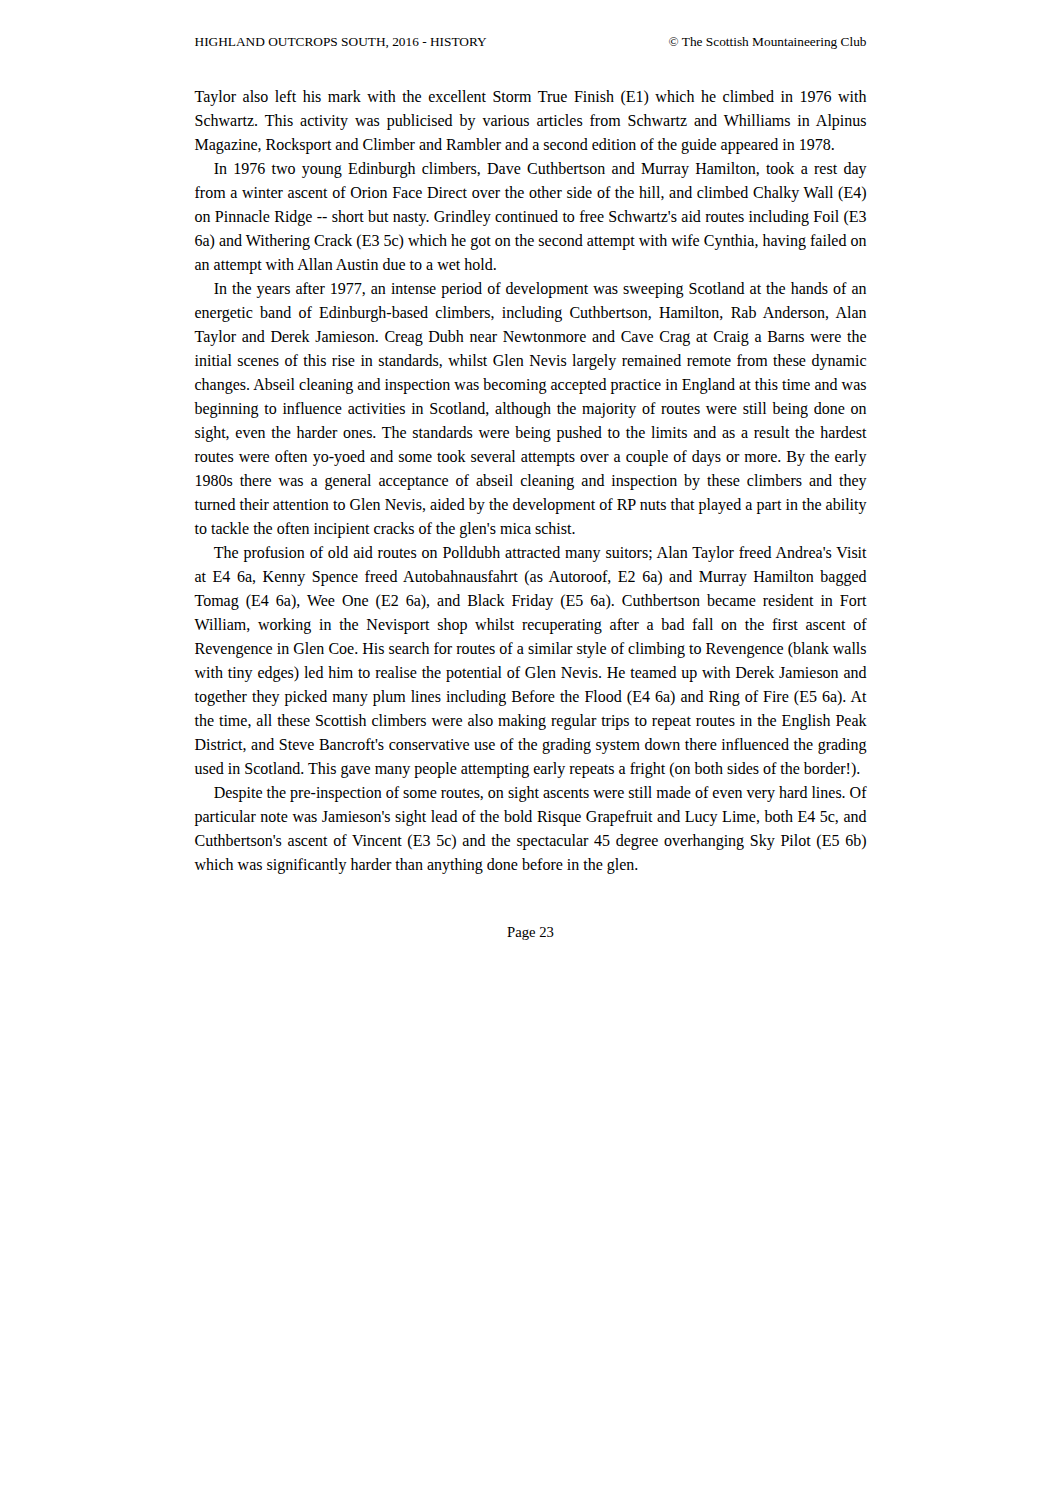Highland Outcrops South, 2016 - History © The Scottish Mountaineering Club
Taylor also left his mark with the excellent Storm True Finish (E1) which he climbed in 1976 with Schwartz. This activity was publicised by various articles from Schwartz and Whilliams in Alpinus Magazine, Rocksport and Climber and Rambler and a second edition of the guide appeared in 1978.
In 1976 two young Edinburgh climbers, Dave Cuthbertson and Murray Hamilton, took a rest day from a winter ascent of Orion Face Direct over the other side of the hill, and climbed Chalky Wall (E4) on Pinnacle Ridge -- short but nasty. Grindley continued to free Schwartz's aid routes including Foil (E3 6a) and Withering Crack (E3 5c) which he got on the second attempt with wife Cynthia, having failed on an attempt with Allan Austin due to a wet hold.
In the years after 1977, an intense period of development was sweeping Scotland at the hands of an energetic band of Edinburgh-based climbers, including Cuthbertson, Hamilton, Rab Anderson, Alan Taylor and Derek Jamieson. Creag Dubh near Newtonmore and Cave Crag at Craig a Barns were the initial scenes of this rise in standards, whilst Glen Nevis largely remained remote from these dynamic changes. Abseil cleaning and inspection was becoming accepted practice in England at this time and was beginning to influence activities in Scotland, although the majority of routes were still being done on sight, even the harder ones. The standards were being pushed to the limits and as a result the hardest routes were often yo-yoed and some took several attempts over a couple of days or more. By the early 1980s there was a general acceptance of abseil cleaning and inspection by these climbers and they turned their attention to Glen Nevis, aided by the development of RP nuts that played a part in the ability to tackle the often incipient cracks of the glen's mica schist.
The profusion of old aid routes on Polldubh attracted many suitors; Alan Taylor freed Andrea's Visit at E4 6a, Kenny Spence freed Autobahnausfahrt (as Autoroof, E2 6a) and Murray Hamilton bagged Tomag (E4 6a), Wee One (E2 6a), and Black Friday (E5 6a). Cuthbertson became resident in Fort William, working in the Nevisport shop whilst recuperating after a bad fall on the first ascent of Revengence in Glen Coe. His search for routes of a similar style of climbing to Revengence (blank walls with tiny edges) led him to realise the potential of Glen Nevis. He teamed up with Derek Jamieson and together they picked many plum lines including Before the Flood (E4 6a) and Ring of Fire (E5 6a). At the time, all these Scottish climbers were also making regular trips to repeat routes in the English Peak District, and Steve Bancroft's conservative use of the grading system down there influenced the grading used in Scotland. This gave many people attempting early repeats a fright (on both sides of the border!).
Despite the pre-inspection of some routes, on sight ascents were still made of even very hard lines. Of particular note was Jamieson's sight lead of the bold Risque Grapefruit and Lucy Lime, both E4 5c, and Cuthbertson's ascent of Vincent (E3 5c) and the spectacular 45 degree overhanging Sky Pilot (E5 6b) which was significantly harder than anything done before in the glen.
Page 23